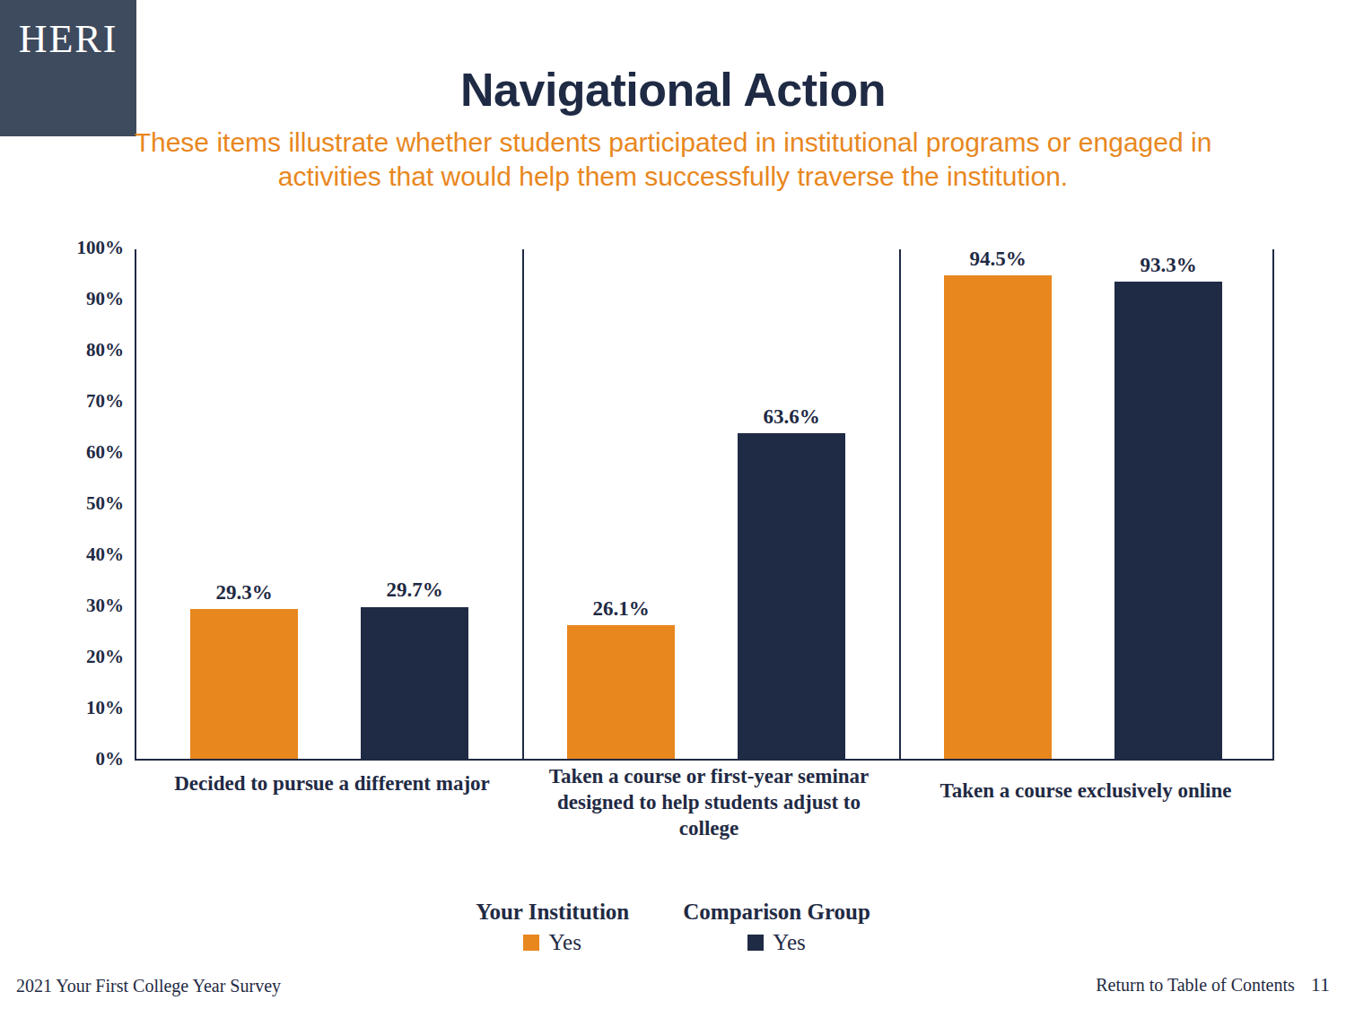HERI
Navigational Action
These items illustrate whether students participated in institutional programs or engaged in activities that would help them successfully traverse the institution.
100%
90%
80%
70%
60%
50%
40%
30%
20%
10%
0%
29.3%
29.7%
26.1%
63.6%
94.5%
93.3%
Decided to pursue a different major
Taken a course or first-year seminar designed to help students adjust to college
Taken a course exclusively online
Your Institution
Yes
Comparison Group
Yes
2021 Your First College Year Survey
Return to Table of Contents 11